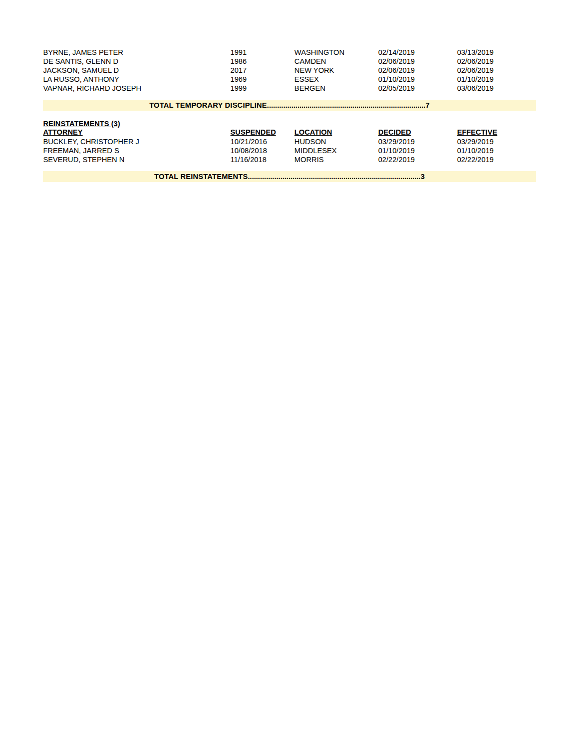| BYRNE, JAMES PETER | 1991 | WASHINGTON | 02/14/2019 | 03/13/2019 |
| DE SANTIS, GLENN D | 1986 | CAMDEN | 02/06/2019 | 02/06/2019 |
| JACKSON, SAMUEL D | 2017 | NEW YORK | 02/06/2019 | 02/06/2019 |
| LA RUSSO, ANTHONY | 1969 | ESSEX | 01/10/2019 | 01/10/2019 |
| VAPNAR, RICHARD JOSEPH | 1999 | BERGEN | 02/05/2019 | 03/06/2019 |
TOTAL TEMPORARY DISCIPLINE.............................................................................. 7
REINSTATEMENTS (3)
| ATTORNEY | SUSPENDED | LOCATION | DECIDED | EFFECTIVE |
| BUCKLEY, CHRISTOPHER J | 10/21/2016 | HUDSON | 03/29/2019 | 03/29/2019 |
| FREEMAN, JARRED S | 10/08/2018 | MIDDLESEX | 01/10/2019 | 01/10/2019 |
| SEVERUD, STEPHEN N | 11/16/2018 | MORRIS | 02/22/2019 | 02/22/2019 |
TOTAL REINSTATEMENTS..................................................................................... 3